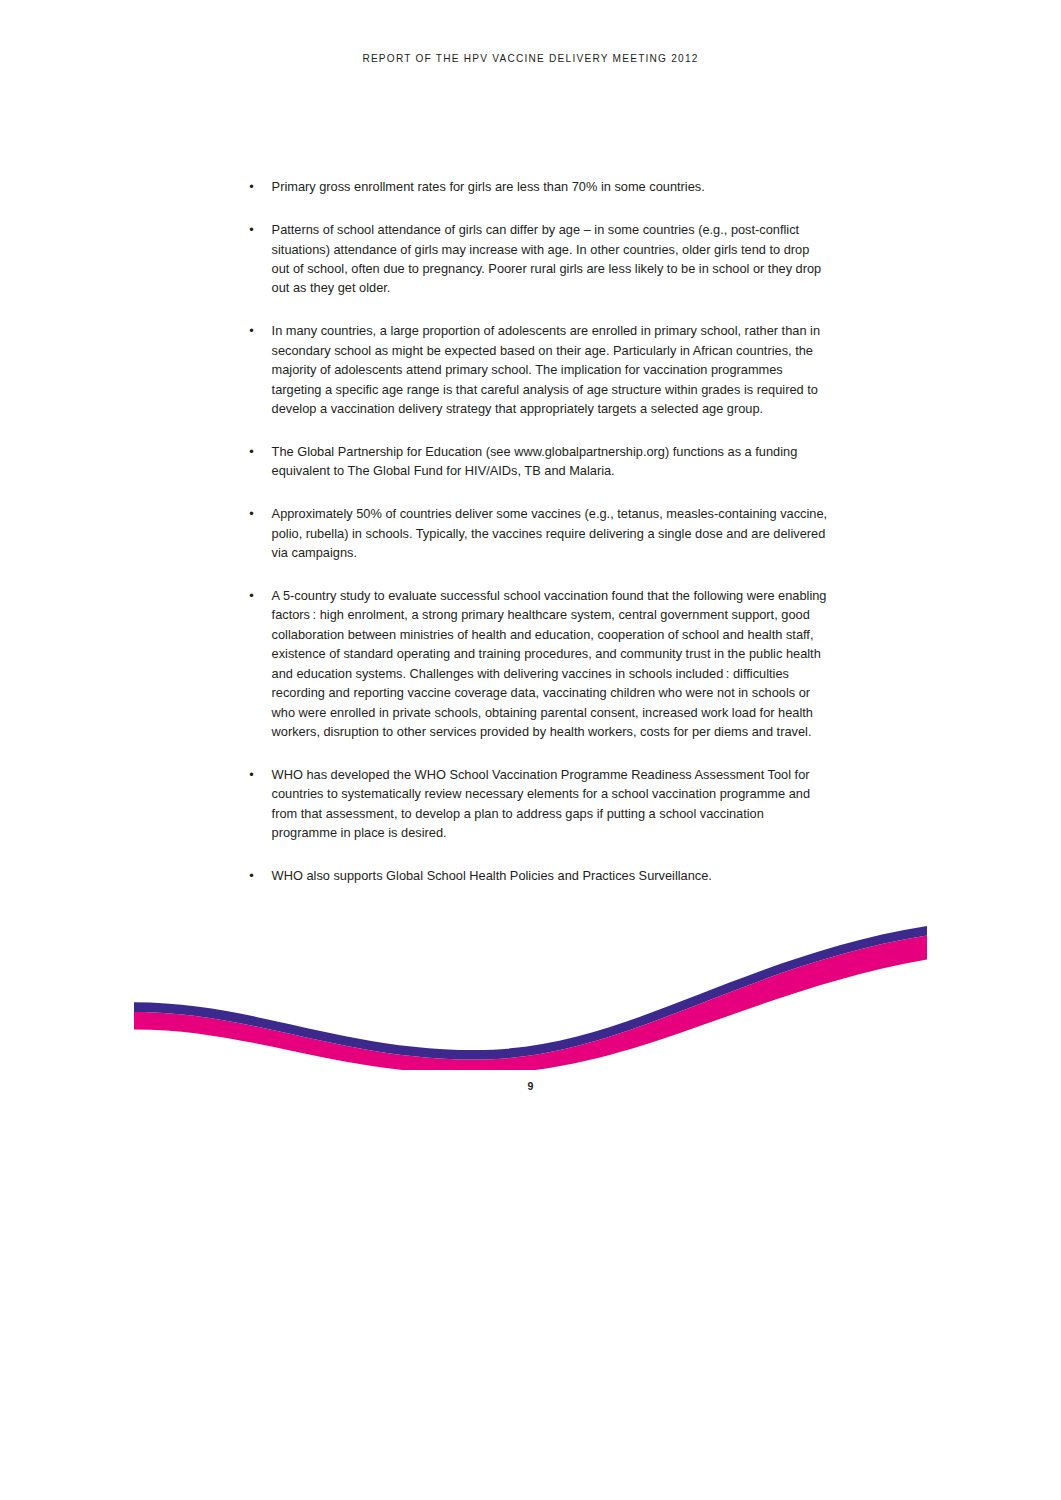Report of the HPV Vaccine Delivery Meeting 2012
Primary gross enrollment rates for girls are less than 70% in some countries.
Patterns of school attendance of girls can differ by age – in some countries (e.g., post-conflict situations) attendance of girls may increase with age. In other countries, older girls tend to drop out of school, often due to pregnancy. Poorer rural girls are less likely to be in school or they drop out as they get older.
In many countries, a large proportion of adolescents are enrolled in primary school, rather than in secondary school as might be expected based on their age. Particularly in African countries, the majority of adolescents attend primary school. The implication for vaccination programmes targeting a specific age range is that careful analysis of age structure within grades is required to develop a vaccination delivery strategy that appropriately targets a selected age group.
The Global Partnership for Education (see www.globalpartnership.org) functions as a funding equivalent to The Global Fund for HIV/AIDs, TB and Malaria.
Approximately 50% of countries deliver some vaccines (e.g., tetanus, measles-containing vaccine, polio, rubella) in schools. Typically, the vaccines require delivering a single dose and are delivered via campaigns.
A 5-country study to evaluate successful school vaccination found that the following were enabling factors : high enrolment, a strong primary healthcare system, central government support, good collaboration between ministries of health and education, cooperation of school and health staff, existence of standard operating and training procedures, and community trust in the public health and education systems. Challenges with delivering vaccines in schools included : difficulties recording and reporting vaccine coverage data, vaccinating children who were not in schools or who were enrolled in private schools, obtaining parental consent, increased work load for health workers, disruption to other services provided by health workers, costs for per diems and travel.
WHO has developed the WHO School Vaccination Programme Readiness Assessment Tool for countries to systematically review necessary elements for a school vaccination programme and from that assessment, to develop a plan to address gaps if putting a school vaccination programme in place is desired.
WHO also supports Global School Health Policies and Practices Surveillance.
9